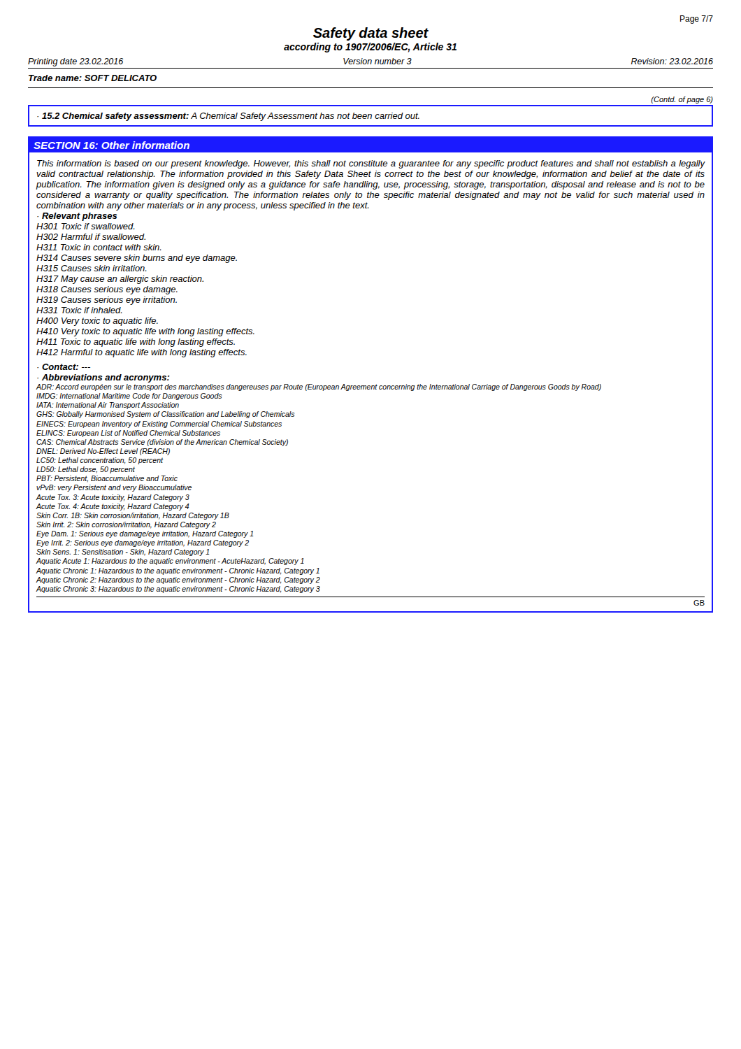Page 7/7
Safety data sheet
according to 1907/2006/EC, Article 31
Printing date 23.02.2016 Version number 3 Revision: 23.02.2016
Trade name: SOFT DELICATO
(Contd. of page 6)
· 15.2 Chemical safety assessment: A Chemical Safety Assessment has not been carried out.
SECTION 16: Other information
This information is based on our present knowledge. However, this shall not constitute a guarantee for any specific product features and shall not establish a legally valid contractual relationship. The information provided in this Safety Data Sheet is correct to the best of our knowledge, information and belief at the date of its publication. The information given is designed only as a guidance for safe handling, use, processing, storage, transportation, disposal and release and is not to be considered a warranty or quality specification. The information relates only to the specific material designated and may not be valid for such material used in combination with any other materials or in any process, unless specified in the text.
· Relevant phrases
H301 Toxic if swallowed.
H302 Harmful if swallowed.
H311 Toxic in contact with skin.
H314 Causes severe skin burns and eye damage.
H315 Causes skin irritation.
H317 May cause an allergic skin reaction.
H318 Causes serious eye damage.
H319 Causes serious eye irritation.
H331 Toxic if inhaled.
H400 Very toxic to aquatic life.
H410 Very toxic to aquatic life with long lasting effects.
H411 Toxic to aquatic life with long lasting effects.
H412 Harmful to aquatic life with long lasting effects.
· Contact: ---
· Abbreviations and acronyms:
ADR: Accord européen sur le transport des marchandises dangereuses par Route (European Agreement concerning the International Carriage of Dangerous Goods by Road)
IMDG: International Maritime Code for Dangerous Goods
IATA: International Air Transport Association
GHS: Globally Harmonised System of Classification and Labelling of Chemicals
EINECS: European Inventory of Existing Commercial Chemical Substances
ELINCS: European List of Notified Chemical Substances
CAS: Chemical Abstracts Service (division of the American Chemical Society)
DNEL: Derived No-Effect Level (REACH)
LC50: Lethal concentration, 50 percent
LD50: Lethal dose, 50 percent
PBT: Persistent, Bioaccumulative and Toxic
vPvB: very Persistent and very Bioaccumulative
Acute Tox. 3: Acute toxicity, Hazard Category 3
Acute Tox. 4: Acute toxicity, Hazard Category 4
Skin Corr. 1B: Skin corrosion/irritation, Hazard Category 1B
Skin Irrit. 2: Skin corrosion/irritation, Hazard Category 2
Eye Dam. 1: Serious eye damage/eye irritation, Hazard Category 1
Eye Irrit. 2: Serious eye damage/eye irritation, Hazard Category 2
Skin Sens. 1: Sensitisation - Skin, Hazard Category 1
Aquatic Acute 1: Hazardous to the aquatic environment - AcuteHazard, Category 1
Aquatic Chronic 1: Hazardous to the aquatic environment - Chronic Hazard, Category 1
Aquatic Chronic 2: Hazardous to the aquatic environment - Chronic Hazard, Category 2
Aquatic Chronic 3: Hazardous to the aquatic environment - Chronic Hazard, Category 3
GB